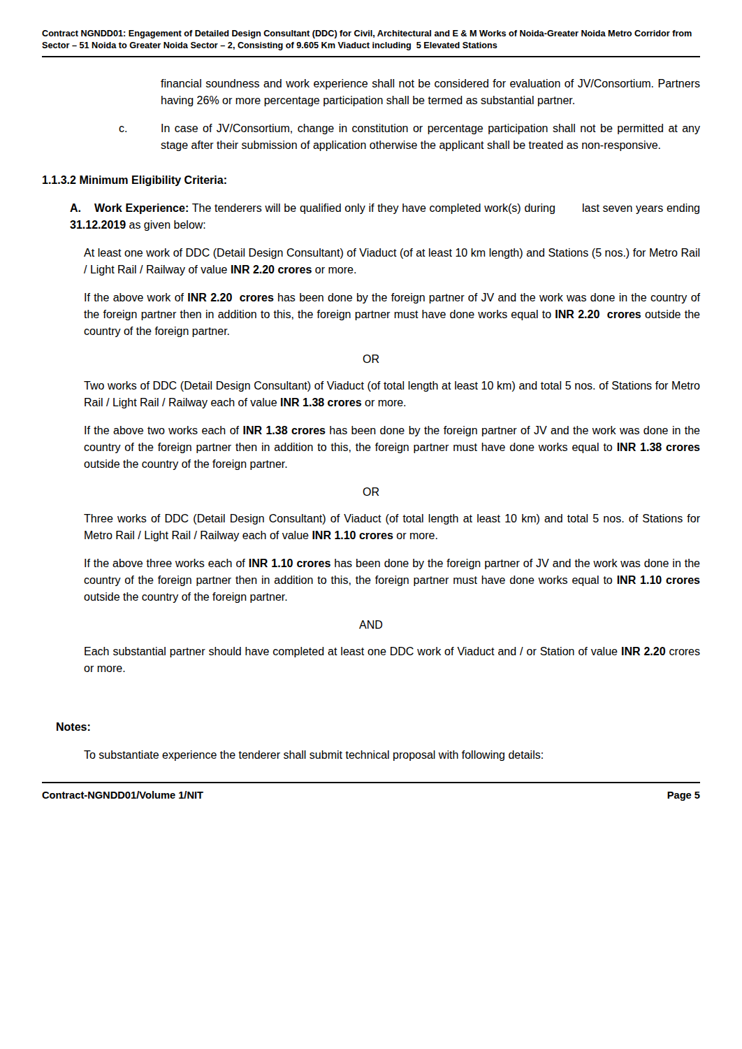Contract NGNDD01: Engagement of Detailed Design Consultant (DDC) for Civil, Architectural and E & M Works of Noida-Greater Noida Metro Corridor from Sector – 51 Noida to Greater Noida Sector – 2, Consisting of 9.605 Km Viaduct including 5 Elevated Stations
financial soundness and work experience shall not be considered for evaluation of JV/Consortium. Partners having 26% or more percentage participation shall be termed as substantial partner.
c. In case of JV/Consortium, change in constitution or percentage participation shall not be permitted at any stage after their submission of application otherwise the applicant shall be treated as non-responsive.
1.1.3.2 Minimum Eligibility Criteria:
A. Work Experience: The tenderers will be qualified only if they have completed work(s) during last seven years ending 31.12.2019 as given below:
At least one work of DDC (Detail Design Consultant) of Viaduct (of at least 10 km length) and Stations (5 nos.) for Metro Rail / Light Rail / Railway of value INR 2.20 crores or more.
If the above work of INR 2.20 crores has been done by the foreign partner of JV and the work was done in the country of the foreign partner then in addition to this, the foreign partner must have done works equal to INR 2.20 crores outside the country of the foreign partner.
OR
Two works of DDC (Detail Design Consultant) of Viaduct (of total length at least 10 km) and total 5 nos. of Stations for Metro Rail / Light Rail / Railway each of value INR 1.38 crores or more.
If the above two works each of INR 1.38 crores has been done by the foreign partner of JV and the work was done in the country of the foreign partner then in addition to this, the foreign partner must have done works equal to INR 1.38 crores outside the country of the foreign partner.
OR
Three works of DDC (Detail Design Consultant) of Viaduct (of total length at least 10 km) and total 5 nos. of Stations for Metro Rail / Light Rail / Railway each of value INR 1.10 crores or more.
If the above three works each of INR 1.10 crores has been done by the foreign partner of JV and the work was done in the country of the foreign partner then in addition to this, the foreign partner must have done works equal to INR 1.10 crores outside the country of the foreign partner.
AND
Each substantial partner should have completed at least one DDC work of Viaduct and / or Station of value INR 2.20 crores or more.
Notes:
To substantiate experience the tenderer shall submit technical proposal with following details:
Contract-NGNDD01/Volume 1/NIT Page 5